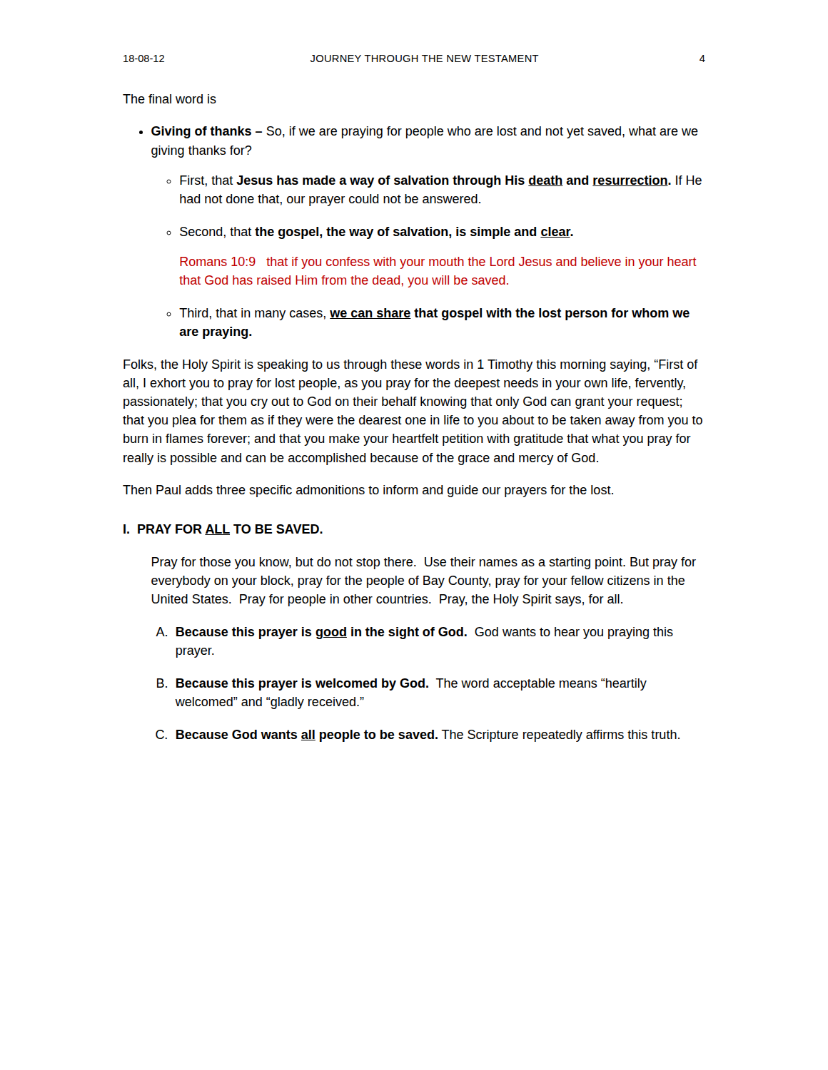18-08-12 JOURNEY THROUGH THE NEW TESTAMENT 4
The final word is
Giving of thanks – So, if we are praying for people who are lost and not yet saved, what are we giving thanks for?
First, that Jesus has made a way of salvation through His death and resurrection. If He had not done that, our prayer could not be answered.
Second, that the gospel, the way of salvation, is simple and clear.
Romans 10:9 that if you confess with your mouth the Lord Jesus and believe in your heart that God has raised Him from the dead, you will be saved.
Third, that in many cases, we can share that gospel with the lost person for whom we are praying.
Folks, the Holy Spirit is speaking to us through these words in 1 Timothy this morning saying, “First of all, I exhort you to pray for lost people, as you pray for the deepest needs in your own life, fervently, passionately; that you cry out to God on their behalf knowing that only God can grant your request; that you plea for them as if they were the dearest one in life to you about to be taken away from you to burn in flames forever; and that you make your heartfelt petition with gratitude that what you pray for really is possible and can be accomplished because of the grace and mercy of God.
Then Paul adds three specific admonitions to inform and guide our prayers for the lost.
I. PRAY FOR ALL TO BE SAVED.
Pray for those you know, but do not stop there. Use their names as a starting point. But pray for everybody on your block, pray for the people of Bay County, pray for your fellow citizens in the United States. Pray for people in other countries. Pray, the Holy Spirit says, for all.
Because this prayer is good in the sight of God. God wants to hear you praying this prayer.
Because this prayer is welcomed by God. The word acceptable means “heartily welcomed” and “gladly received.”
Because God wants all people to be saved. The Scripture repeatedly affirms this truth.